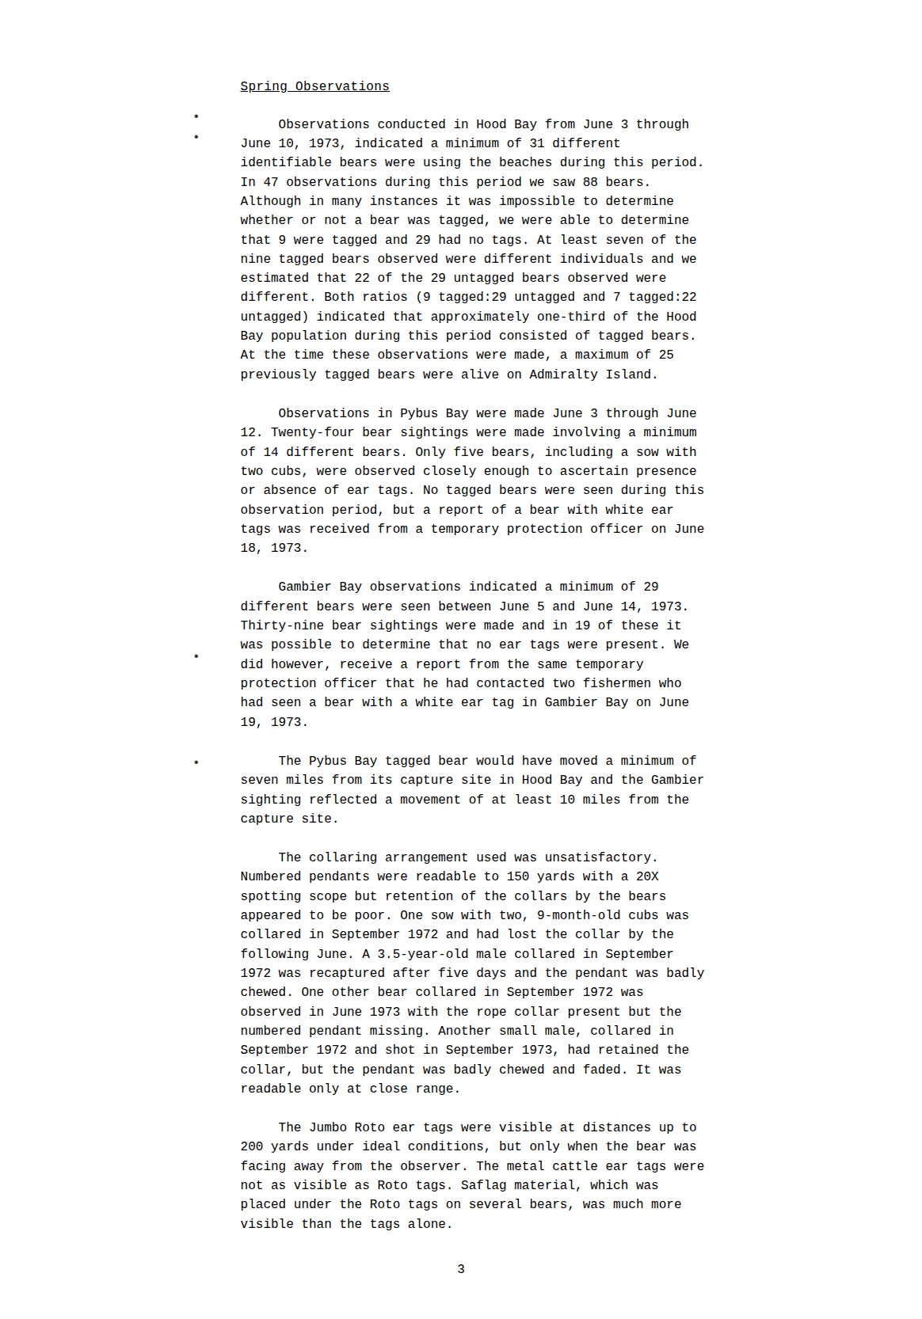•
•
•
•
Spring Observations
Observations conducted in Hood Bay from June 3 through June 10, 1973, indicated a minimum of 31 different identifiable bears were using the beaches during this period. In 47 observations during this period we saw 88 bears. Although in many instances it was impossible to determine whether or not a bear was tagged, we were able to determine that 9 were tagged and 29 had no tags. At least seven of the nine tagged bears observed were different individuals and we estimated that 22 of the 29 untagged bears observed were different. Both ratios (9 tagged:29 untagged and 7 tagged:22 untagged) indicated that approximately one-third of the Hood Bay population during this period consisted of tagged bears. At the time these observations were made, a maximum of 25 previously tagged bears were alive on Admiralty Island.
Observations in Pybus Bay were made June 3 through June 12. Twenty-four bear sightings were made involving a minimum of 14 different bears. Only five bears, including a sow with two cubs, were observed closely enough to ascertain presence or absence of ear tags. No tagged bears were seen during this observation period, but a report of a bear with white ear tags was received from a temporary protection officer on June 18, 1973.
Gambier Bay observations indicated a minimum of 29 different bears were seen between June 5 and June 14, 1973. Thirty-nine bear sightings were made and in 19 of these it was possible to determine that no ear tags were present. We did however, receive a report from the same temporary protection officer that he had contacted two fishermen who had seen a bear with a white ear tag in Gambier Bay on June 19, 1973.
The Pybus Bay tagged bear would have moved a minimum of seven miles from its capture site in Hood Bay and the Gambier sighting reflected a movement of at least 10 miles from the capture site.
The collaring arrangement used was unsatisfactory. Numbered pendants were readable to 150 yards with a 20X spotting scope but retention of the collars by the bears appeared to be poor. One sow with two, 9-month-old cubs was collared in September 1972 and had lost the collar by the following June. A 3.5-year-old male collared in September 1972 was recaptured after five days and the pendant was badly chewed. One other bear collared in September 1972 was observed in June 1973 with the rope collar present but the numbered pendant missing. Another small male, collared in September 1972 and shot in September 1973, had retained the collar, but the pendant was badly chewed and faded. It was readable only at close range.
The Jumbo Roto ear tags were visible at distances up to 200 yards under ideal conditions, but only when the bear was facing away from the observer. The metal cattle ear tags were not as visible as Roto tags. Saflag material, which was placed under the Roto tags on several bears, was much more visible than the tags alone.
3